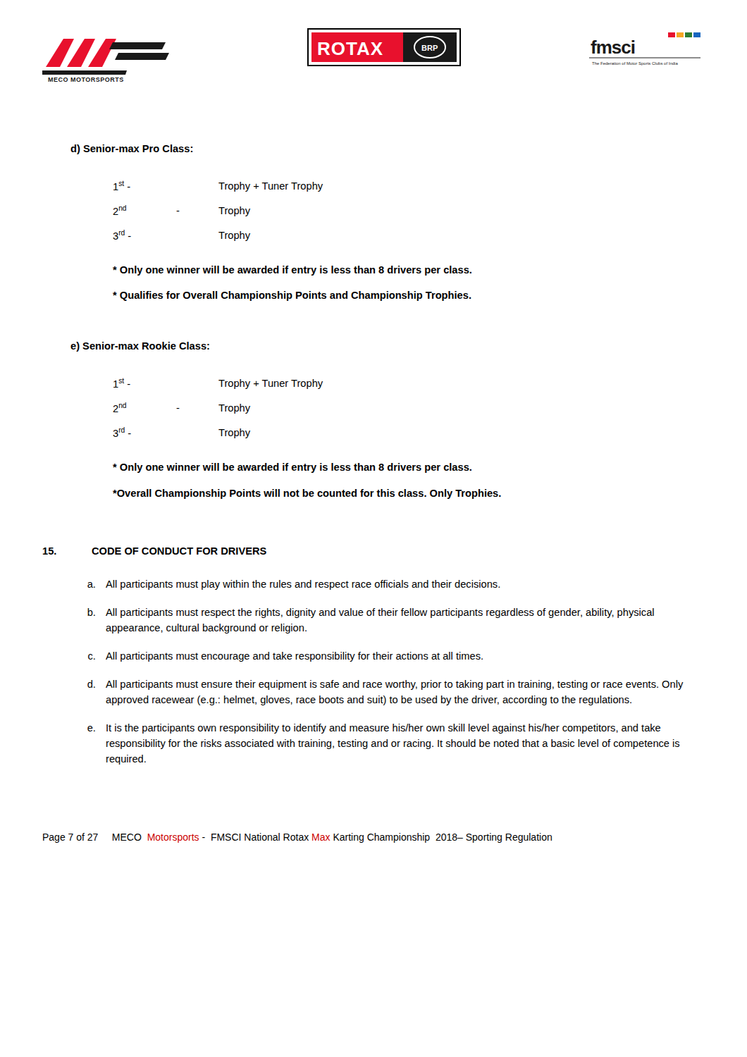MECO MOTORSPORTS
ROTAX BRP
fmsci The Federation of Motor Sports Clubs of India
d) Senior-max Pro Class:
| 1 st - | | Trophy + Tuner Trophy |
| 2 nd | - | Trophy |
| 3 rd - | | Trophy |
* Only one winner will be awarded if entry is less than 8 drivers per class.
* Qualifies for Overall Championship Points and Championship Trophies.
e) Senior-max Rookie Class:
| 1 st - | | Trophy + Tuner Trophy |
| 2 nd | - | Trophy |
| 3 rd - | | Trophy |
* Only one winner will be awarded if entry is less than 8 drivers per class.
*Overall Championship Points will not be counted for this class. Only Trophies.
15. CODE OF CONDUCT FOR DRIVERS
All participants must play within the rules and respect race officials and their decisions.
All participants must respect the rights, dignity and value of their fellow participants regardless of gender, ability, physical appearance, cultural background or religion.
All participants must encourage and take responsibility for their actions at all times.
All participants must ensure their equipment is safe and race worthy, prior to taking part in training, testing or race events. Only approved racewear (e.g.: helmet, gloves, race boots and suit) to be used by the driver, according to the regulations.
It is the participants own responsibility to identify and measure his/her own skill level against his/her competitors, and take responsibility for the risks associated with training, testing and or racing. It should be noted that a basic level of competence is required.
Page 7 of 27 MECO Motorsports - FMSCI National Rotax Max Karting Championship 2018– Sporting Regulation